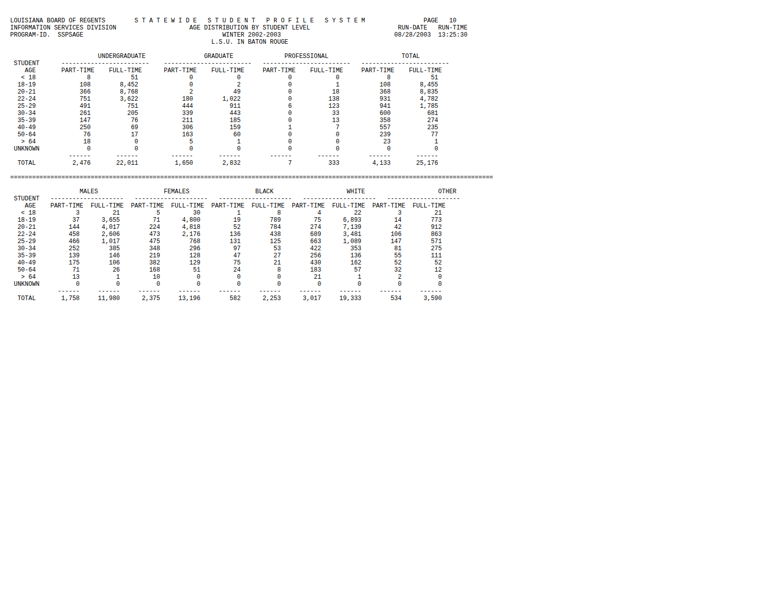LOUISIANA BOARD OF REGENTS S T A T E W I D E S T U D E N T P R O F I L E S Y S T E M PAGE 10 INFORMATION SERVICES DIVISION AGE DISTRIBUTION BY STUDENT LEVEL RUN-DATE RUN-TIME PROGRAM-ID. SSPSAGE WINTER 2002-2003 08/28/2003 13:25:30 L.S.U. IN BATON ROUGE UNDERGRADUATE GRADUATE PROFESSIONAL TOTAL STUDENT ------------------------ ------------------------ ------------------------ ------------------------ AGE PART-TIME FULL-TIME PART-TIME FULL-TIME PART-TIME FULL-TIME PART-TIME FULL-TIME < 18 8 51 0 0 0 0 8 51 18-19 108 8,452 0 2 0 1 108 8,455 20-21 366 8,768 2 49 0 18 368 8,835 22-24 751 3,622 180 1,022 0 138 931 4,782 25-29 491 751 444 911 6 123 941 1,785 30-34 261 205 339 443 0 33 600 681 35-39 147 76 211 185 0 13 358 274 40-49 250 69 306 159 1 7 557 235 50-64 76 17 163 60 0 0 239 77 > 64 18 0 5 1 0 0 23 1 UNKNOWN 0 0 0 0 0 0 0 0 ------ ------ ------ ------ ------ ------ ------ ------ TOTAL 2,476 22,011 1,650 2,832 7 333 4,133 25,176 ==================================================================================================================================== MALES FEMALES BLACK WHITE OTHER STUDENT -------------------- -------------------- -------------------- -------------------- -------------------- AGE PART-TIME FULL-TIME PART-TIME FULL-TIME PART-TIME FULL-TIME PART-TIME FULL-TIME PART-TIME FULL-TIME < 18 3 21 5 30 1 8 4 22 3 21 18-19 37 3,655 71 4,800 19 789 75 6,893 14 773 20-21 144 4,017 224 4,818 52 784 274 7,139 42 912 22-24 458 2,606 473 2,176 136 438 689 3,481 106 863 25-29 466 1,017 475 768 131 125 663 1,089 147 571 30-34 252 385 348 296 97 53 422 353 81 275 35-39 139 146 219 128 47 27 256 136 55 111 40-49 175 106 382 129 75 21 430 162 52 52 50-64 71 26 168 51 24 8 183 57 32 12 > 64 13 1 10 0 0 0 21 1 2 0 UNKNOWN 0 0 0 0 0 0 0 0 0 0 ------ ------ ------ ------ ------ ------ ------ ------ ------ ------ TOTAL 1,758 11,980 2,375 13,196 582 2,253 3,017 19,333 534 3,590